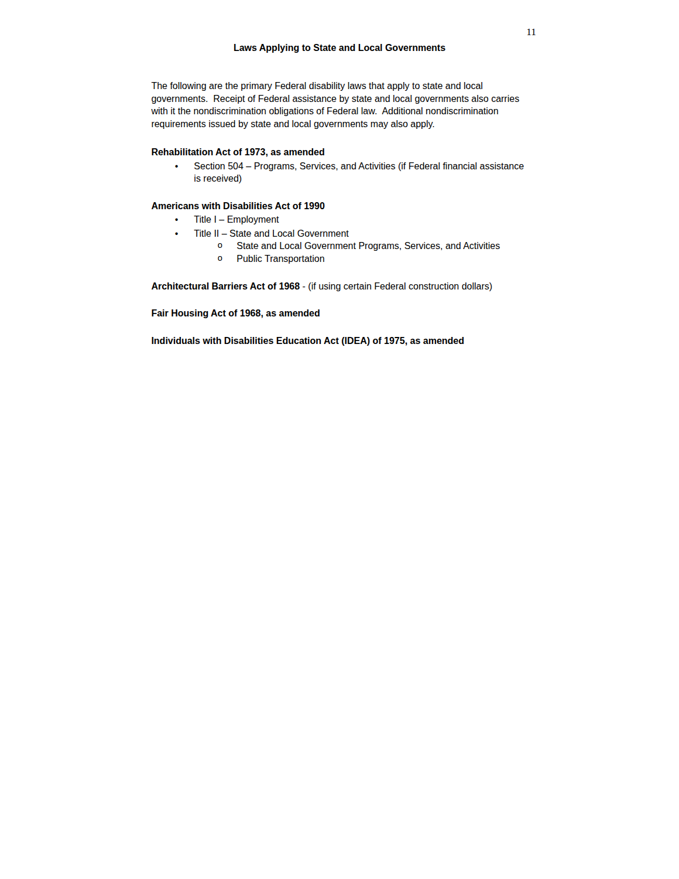11
Laws Applying to State and Local Governments
The following are the primary Federal disability laws that apply to state and local governments. Receipt of Federal assistance by state and local governments also carries with it the nondiscrimination obligations of Federal law. Additional nondiscrimination requirements issued by state and local governments may also apply.
Rehabilitation Act of 1973, as amended
Section 504 – Programs, Services, and Activities (if Federal financial assistance is received)
Americans with Disabilities Act of 1990
Title I – Employment
Title II – State and Local Government
State and Local Government Programs, Services, and Activities
Public Transportation
Architectural Barriers Act of 1968 - (if using certain Federal construction dollars)
Fair Housing Act of 1968, as amended
Individuals with Disabilities Education Act (IDEA) of 1975, as amended